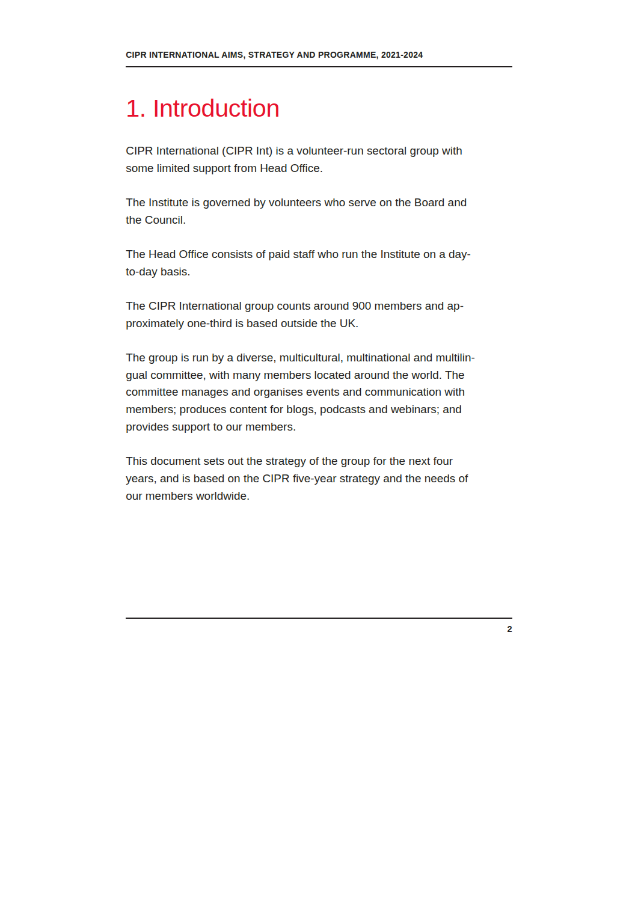CIPR International Aims, Strategy and Programme, 2021-2024
1. Introduction
CIPR International (CIPR Int) is a volunteer-run sectoral group with some limited support from Head Office.
The Institute is governed by volunteers who serve on the Board and the Council.
The Head Office consists of paid staff who run the Institute on a day-to-day basis.
The CIPR International group counts around 900 members and approximately one-third is based outside the UK.
The group is run by a diverse, multicultural, multinational and multilingual committee, with many members located around the world. The committee manages and organises events and communication with members; produces content for blogs, podcasts and webinars; and provides support to our members.
This document sets out the strategy of the group for the next four years, and is based on the CIPR five-year strategy and the needs of our members worldwide.
2